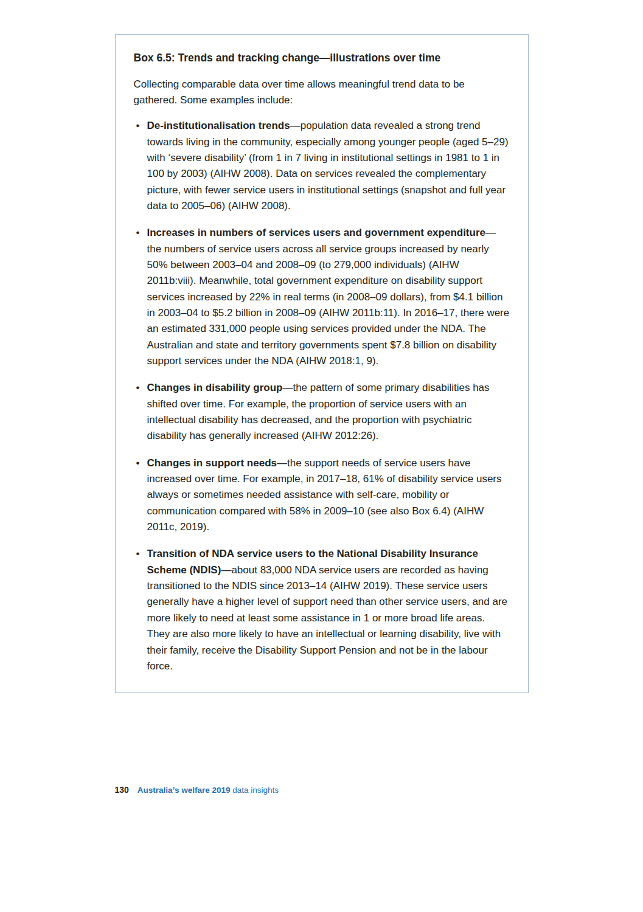Box 6.5: Trends and tracking change—illustrations over time
Collecting comparable data over time allows meaningful trend data to be gathered. Some examples include:
De-institutionalisation trends—population data revealed a strong trend towards living in the community, especially among younger people (aged 5–29) with ‘severe disability’ (from 1 in 7 living in institutional settings in 1981 to 1 in 100 by 2003) (AIHW 2008). Data on services revealed the complementary picture, with fewer service users in institutional settings (snapshot and full year data to 2005–06) (AIHW 2008).
Increases in numbers of services users and government expenditure—the numbers of service users across all service groups increased by nearly 50% between 2003–04 and 2008–09 (to 279,000 individuals) (AIHW 2011b:viii). Meanwhile, total government expenditure on disability support services increased by 22% in real terms (in 2008–09 dollars), from $4.1 billion in 2003–04 to $5.2 billion in 2008–09 (AIHW 2011b:11). In 2016–17, there were an estimated 331,000 people using services provided under the NDA. The Australian and state and territory governments spent $7.8 billion on disability support services under the NDA (AIHW 2018:1, 9).
Changes in disability group—the pattern of some primary disabilities has shifted over time. For example, the proportion of service users with an intellectual disability has decreased, and the proportion with psychiatric disability has generally increased (AIHW 2012:26).
Changes in support needs—the support needs of service users have increased over time. For example, in 2017–18, 61% of disability service users always or sometimes needed assistance with self-care, mobility or communication compared with 58% in 2009–10 (see also Box 6.4) (AIHW 2011c, 2019).
Transition of NDA service users to the National Disability Insurance Scheme (NDIS)—about 83,000 NDA service users are recorded as having transitioned to the NDIS since 2013–14 (AIHW 2019). These service users generally have a higher level of support need than other service users, and are more likely to need at least some assistance in 1 or more broad life areas. They are also more likely to have an intellectual or learning disability, live with their family, receive the Disability Support Pension and not be in the labour force.
130 Australia’s welfare 2019 data insights